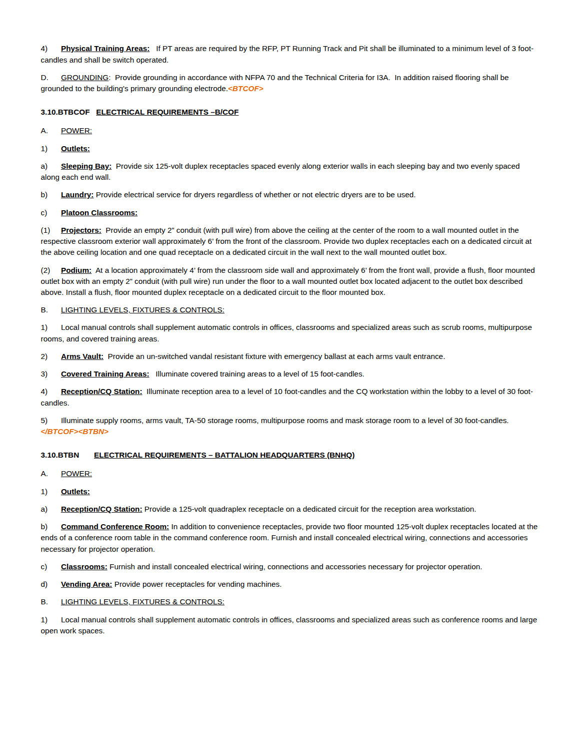4) Physical Training Areas: If PT areas are required by the RFP, PT Running Track and Pit shall be illuminated to a minimum level of 3 foot-candles and shall be switch operated.
D. GROUNDING: Provide grounding in accordance with NFPA 70 and the Technical Criteria for I3A. In addition raised flooring shall be grounded to the building's primary grounding electrode.<BTCOF>
3.10.BTBCOF ELECTRICAL REQUIREMENTS –B/COF
A. POWER:
1) Outlets:
a) Sleeping Bay: Provide six 125-volt duplex receptacles spaced evenly along exterior walls in each sleeping bay and two evenly spaced along each end wall.
b) Laundry: Provide electrical service for dryers regardless of whether or not electric dryers are to be used.
c) Platoon Classrooms:
(1) Projectors: Provide an empty 2” conduit (with pull wire) from above the ceiling at the center of the room to a wall mounted outlet in the respective classroom exterior wall approximately 6’ from the front of the classroom. Provide two duplex receptacles each on a dedicated circuit at the above ceiling location and one quad receptacle on a dedicated circuit in the wall next to the wall mounted outlet box.
(2) Podium: At a location approximately 4’ from the classroom side wall and approximately 6’ from the front wall, provide a flush, floor mounted outlet box with an empty 2” conduit (with pull wire) run under the floor to a wall mounted outlet box located adjacent to the outlet box described above. Install a flush, floor mounted duplex receptacle on a dedicated circuit to the floor mounted box.
B. LIGHTING LEVELS, FIXTURES & CONTROLS:
1) Local manual controls shall supplement automatic controls in offices, classrooms and specialized areas such as scrub rooms, multipurpose rooms, and covered training areas.
2) Arms Vault: Provide an un-switched vandal resistant fixture with emergency ballast at each arms vault entrance.
3) Covered Training Areas: Illuminate covered training areas to a level of 15 foot-candles.
4) Reception/CQ Station: Illuminate reception area to a level of 10 foot-candles and the CQ workstation within the lobby to a level of 30 foot-candles.
5) Illuminate supply rooms, arms vault, TA-50 storage rooms, multipurpose rooms and mask storage room to a level of 30 foot-candles.</BTCOF><BTBN>
3.10.BTBN ELECTRICAL REQUIREMENTS – BATTALION HEADQUARTERS (BNHQ)
A. POWER:
1) Outlets:
a) Reception/CQ Station: Provide a 125-volt quadraplex receptacle on a dedicated circuit for the reception area workstation.
b) Command Conference Room: In addition to convenience receptacles, provide two floor mounted 125-volt duplex receptacles located at the ends of a conference room table in the command conference room. Furnish and install concealed electrical wiring, connections and accessories necessary for projector operation.
c) Classrooms: Furnish and install concealed electrical wiring, connections and accessories necessary for projector operation.
d) Vending Area: Provide power receptacles for vending machines.
B. LIGHTING LEVELS, FIXTURES & CONTROLS:
1) Local manual controls shall supplement automatic controls in offices, classrooms and specialized areas such as conference rooms and large open work spaces.